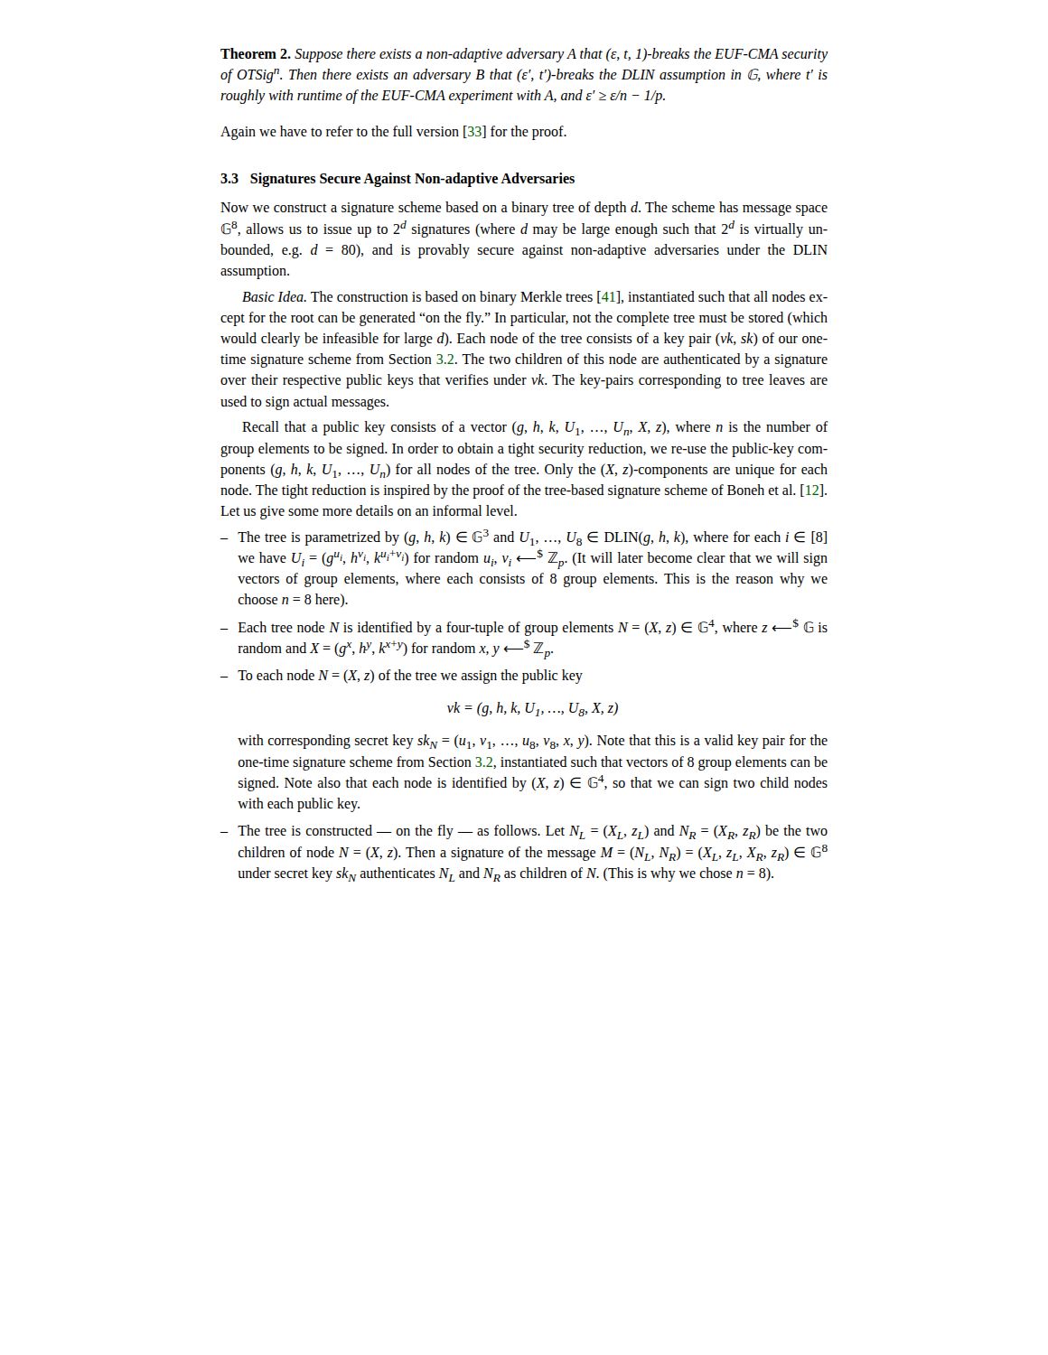Theorem 2. Suppose there exists a non-adaptive adversary A that (ε, t, 1)-breaks the EUF-CMA security of OTSign. Then there exists an adversary B that (ε′, t′)-breaks the DLIN assumption in 𝔾, where t′ is roughly with runtime of the EUF-CMA experiment with A, and ε′ ≥ ε/n − 1/p.
Again we have to refer to the full version [33] for the proof.
3.3 Signatures Secure Against Non-adaptive Adversaries
Now we construct a signature scheme based on a binary tree of depth d. The scheme has message space 𝔾8, allows us to issue up to 2d signatures (where d may be large enough such that 2d is virtually unbounded, e.g. d = 80), and is provably secure against non-adaptive adversaries under the DLIN assumption.
Basic Idea. The construction is based on binary Merkle trees [41], instantiated such that all nodes except for the root can be generated “on the fly.” In particular, not the complete tree must be stored (which would clearly be infeasible for large d). Each node of the tree consists of a key pair (vk, sk) of our one-time signature scheme from Section 3.2. The two children of this node are authenticated by a signature over their respective public keys that verifies under vk. The key-pairs corresponding to tree leaves are used to sign actual messages.
Recall that a public key consists of a vector (g, h, k, U1, …, Un, X, z), where n is the number of group elements to be signed. In order to obtain a tight security reduction, we re-use the public-key components (g, h, k, U1, …, Un) for all nodes of the tree. Only the (X, z)-components are unique for each node. The tight reduction is inspired by the proof of the tree-based signature scheme of Boneh et al. [12]. Let us give some more details on an informal level.
The tree is parametrized by (g, h, k) ∈ 𝔾3 and U1, …, U8 ∈ DLIN(g, h, k), where for each i ∈ [8] we have Ui = (gui, hvi, kui+vi) for random ui, vi ⟵$ ℤp. (It will later become clear that we will sign vectors of group elements, where each consists of 8 group elements. This is the reason why we choose n = 8 here).
Each tree node N is identified by a four-tuple of group elements N = (X, z) ∈ 𝔾4, where z ⟵$ 𝔾 is random and X = (gx, hy, kx+y) for random x, y ⟵$ ℤp.
To each node N = (X, z) of the tree we assign the public key
vk = (g, h, k, U1, …, U8, X, z)
with corresponding secret key skN = (u1, v1, …, u8, v8, x, y). Note that this is a valid key pair for the one-time signature scheme from Section 3.2, instantiated such that vectors of 8 group elements can be signed. Note also that each node is identified by (X, z) ∈ 𝔾4, so that we can sign two child nodes with each public key.
The tree is constructed — on the fly — as follows. Let NL = (XL, zL) and NR = (XR, zR) be the two children of node N = (X, z). Then a signature of the message M = (NL, NR) = (XL, zL, XR, zR) ∈ 𝔾8 under secret key skN authenticates NL and NR as children of N. (This is why we chose n = 8).